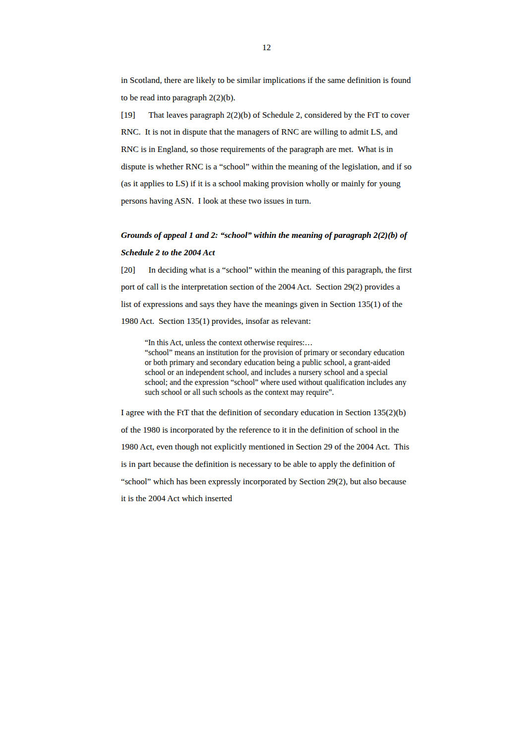12
in Scotland, there are likely to be similar implications if the same definition is found to be read into paragraph 2(2)(b).
[19] That leaves paragraph 2(2)(b) of Schedule 2, considered by the FtT to cover RNC. It is not in dispute that the managers of RNC are willing to admit LS, and RNC is in England, so those requirements of the paragraph are met. What is in dispute is whether RNC is a “school” within the meaning of the legislation, and if so (as it applies to LS) if it is a school making provision wholly or mainly for young persons having ASN. I look at these two issues in turn.
Grounds of appeal 1 and 2: “school” within the meaning of paragraph 2(2)(b) of Schedule 2 to the 2004 Act
[20] In deciding what is a “school” within the meaning of this paragraph, the first port of call is the interpretation section of the 2004 Act. Section 29(2) provides a list of expressions and says they have the meanings given in Section 135(1) of the 1980 Act. Section 135(1) provides, insofar as relevant:
“In this Act, unless the context otherwise requires:…
“school” means an institution for the provision of primary or secondary education or both primary and secondary education being a public school, a grant-aided school or an independent school, and includes a nursery school and a special school; and the expression “school” where used without qualification includes any such school or all such schools as the context may require”.
I agree with the FtT that the definition of secondary education in Section 135(2)(b) of the 1980 is incorporated by the reference to it in the definition of school in the 1980 Act, even though not explicitly mentioned in Section 29 of the 2004 Act. This is in part because the definition is necessary to be able to apply the definition of “school” which has been expressly incorporated by Section 29(2), but also because it is the 2004 Act which inserted